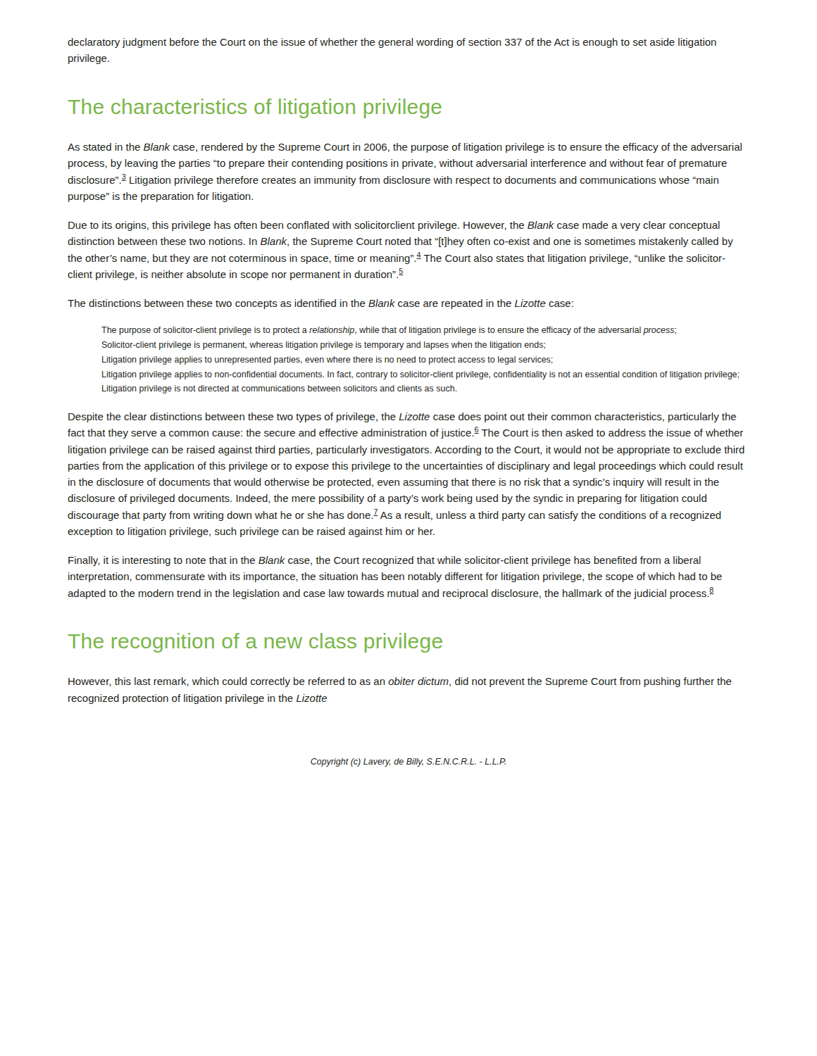declaratory judgment before the Court on the issue of whether the general wording of section 337 of the Act is enough to set aside litigation privilege.
The characteristics of litigation privilege
As stated in the Blank case, rendered by the Supreme Court in 2006, the purpose of litigation privilege is to ensure the efficacy of the adversarial process, by leaving the parties “to prepare their contending positions in private, without adversarial interference and without fear of premature disclosure”.3 Litigation privilege therefore creates an immunity from disclosure with respect to documents and communications whose “main purpose” is the preparation for litigation.
Due to its origins, this privilege has often been conflated with solicitorclient privilege. However, the Blank case made a very clear conceptual distinction between these two notions. In Blank, the Supreme Court noted that “[t]hey often co-exist and one is sometimes mistakenly called by the other’s name, but they are not coterminous in space, time or meaning”.4 The Court also states that litigation privilege, “unlike the solicitor-client privilege, is neither absolute in scope nor permanent in duration”.5
The distinctions between these two concepts as identified in the Blank case are repeated in the Lizotte case:
The purpose of solicitor-client privilege is to protect a relationship, while that of litigation privilege is to ensure the efficacy of the adversarial process;
Solicitor-client privilege is permanent, whereas litigation privilege is temporary and lapses when the litigation ends;
Litigation privilege applies to unrepresented parties, even where there is no need to protect access to legal services;
Litigation privilege applies to non-confidential documents. In fact, contrary to solicitor-client privilege, confidentiality is not an essential condition of litigation privilege;
Litigation privilege is not directed at communications between solicitors and clients as such.
Despite the clear distinctions between these two types of privilege, the Lizotte case does point out their common characteristics, particularly the fact that they serve a common cause: the secure and effective administration of justice.6 The Court is then asked to address the issue of whether litigation privilege can be raised against third parties, particularly investigators. According to the Court, it would not be appropriate to exclude third parties from the application of this privilege or to expose this privilege to the uncertainties of disciplinary and legal proceedings which could result in the disclosure of documents that would otherwise be protected, even assuming that there is no risk that a syndic’s inquiry will result in the disclosure of privileged documents. Indeed, the mere possibility of a party’s work being used by the syndic in preparing for litigation could discourage that party from writing down what he or she has done.7 As a result, unless a third party can satisfy the conditions of a recognized exception to litigation privilege, such privilege can be raised against him or her.
Finally, it is interesting to note that in the Blank case, the Court recognized that while solicitor-client privilege has benefited from a liberal interpretation, commensurate with its importance, the situation has been notably different for litigation privilege, the scope of which had to be adapted to the modern trend in the legislation and case law towards mutual and reciprocal disclosure, the hallmark of the judicial process.8
The recognition of a new class privilege
However, this last remark, which could correctly be referred to as an obiter dictum, did not prevent the Supreme Court from pushing further the recognized protection of litigation privilege in the Lizotte
Copyright (c) Lavery, de Billy, S.E.N.C.R.L. - L.L.P.